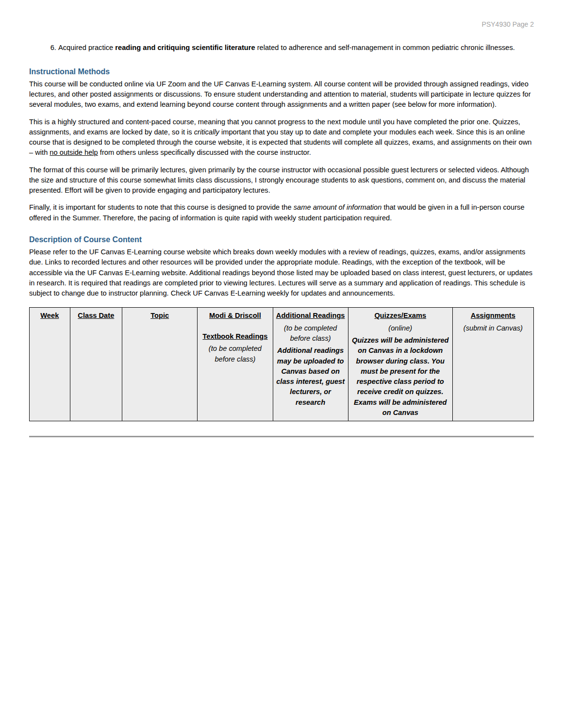PSY4930 Page 2
Acquired practice reading and critiquing scientific literature related to adherence and self-management in common pediatric chronic illnesses.
Instructional Methods
This course will be conducted online via UF Zoom and the UF Canvas E-Learning system. All course content will be provided through assigned readings, video lectures, and other posted assignments or discussions. To ensure student understanding and attention to material, students will participate in lecture quizzes for several modules, two exams, and extend learning beyond course content through assignments and a written paper (see below for more information).
This is a highly structured and content-paced course, meaning that you cannot progress to the next module until you have completed the prior one. Quizzes, assignments, and exams are locked by date, so it is critically important that you stay up to date and complete your modules each week. Since this is an online course that is designed to be completed through the course website, it is expected that students will complete all quizzes, exams, and assignments on their own – with no outside help from others unless specifically discussed with the course instructor.
The format of this course will be primarily lectures, given primarily by the course instructor with occasional possible guest lecturers or selected videos. Although the size and structure of this course somewhat limits class discussions, I strongly encourage students to ask questions, comment on, and discuss the material presented. Effort will be given to provide engaging and participatory lectures.
Finally, it is important for students to note that this course is designed to provide the same amount of information that would be given in a full in-person course offered in the Summer. Therefore, the pacing of information is quite rapid with weekly student participation required.
Description of Course Content
Please refer to the UF Canvas E-Learning course website which breaks down weekly modules with a review of readings, quizzes, exams, and/or assignments due. Links to recorded lectures and other resources will be provided under the appropriate module. Readings, with the exception of the textbook, will be accessible via the UF Canvas E-Learning website. Additional readings beyond those listed may be uploaded based on class interest, guest lecturers, or updates in research. It is required that readings are completed prior to viewing lectures. Lectures will serve as a summary and application of readings. This schedule is subject to change due to instructor planning. Check UF Canvas E-Learning weekly for updates and announcements.
| Week | Class Date | Topic | Modi & Driscoll Textbook Readings (to be completed before class) | Additional Readings (to be completed before class) Additional readings may be uploaded to Canvas based on class interest, guest lecturers, or research | Quizzes/Exams (online) Quizzes will be administered on Canvas in a lockdown browser during class. You must be present for the respective class period to receive credit on quizzes. Exams will be administered on Canvas | Assignments (submit in Canvas) |
| --- | --- | --- | --- | --- | --- | --- |